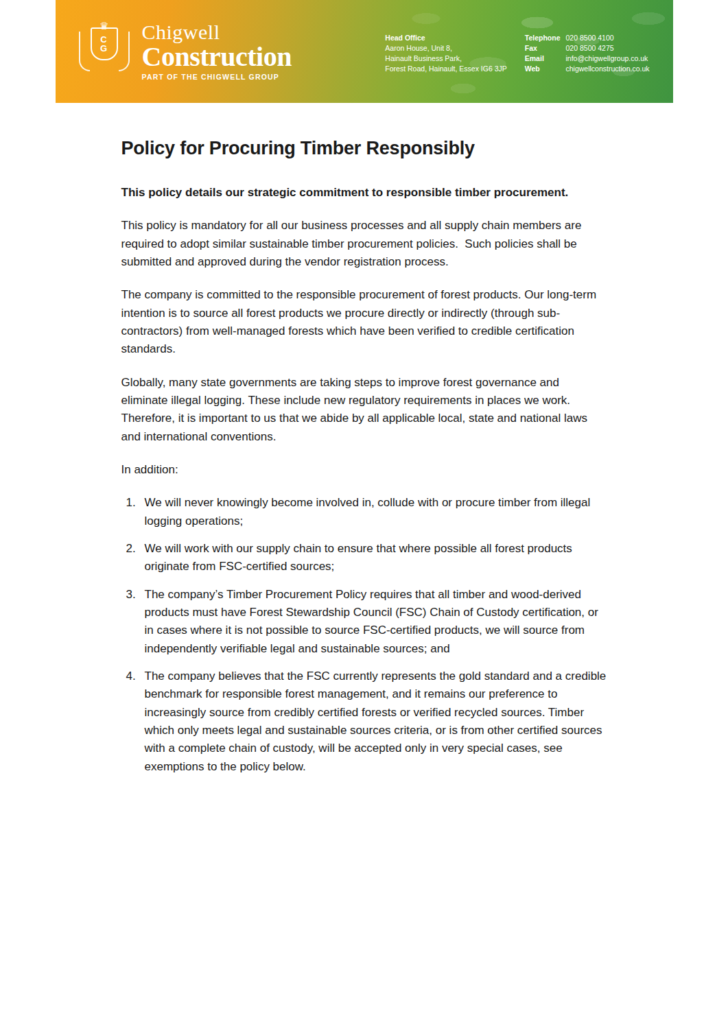♛
CG
Chigwell
Construction
Part of the Chigwell Group
Head Office Aaron House, Unit 8,
Hainault Business Park,
Forest Road, Hainault, Essex IG6 3JP
| Telephone | 020 8500 4100 |
| Fax | 020 8500 4275 |
| Email | info@chigwellgroup.co.uk |
| Web | chigwellconstruction.co.uk |
Policy for Procuring Timber Responsibly
This policy details our strategic commitment to responsible timber procurement.
This policy is mandatory for all our business processes and all supply chain members are required to adopt similar sustainable timber procurement policies. Such policies shall be submitted and approved during the vendor registration process.
The company is committed to the responsible procurement of forest products. Our long-term intention is to source all forest products we procure directly or indirectly (through sub-contractors) from well-managed forests which have been verified to credible certification standards.
Globally, many state governments are taking steps to improve forest governance and eliminate illegal logging. These include new regulatory requirements in places we work. Therefore, it is important to us that we abide by all applicable local, state and national laws and international conventions.
In addition:
We will never knowingly become involved in, collude with or procure timber from illegal logging operations;
We will work with our supply chain to ensure that where possible all forest products originate from FSC-certified sources;
The company’s Timber Procurement Policy requires that all timber and wood-derived products must have Forest Stewardship Council (FSC) Chain of Custody certification, or in cases where it is not possible to source FSC-certified products, we will source from independently verifiable legal and sustainable sources; and
The company believes that the FSC currently represents the gold standard and a credible benchmark for responsible forest management, and it remains our preference to increasingly source from credibly certified forests or verified recycled sources. Timber which only meets legal and sustainable sources criteria, or is from other certified sources with a complete chain of custody, will be accepted only in very special cases, see exemptions to the policy below.